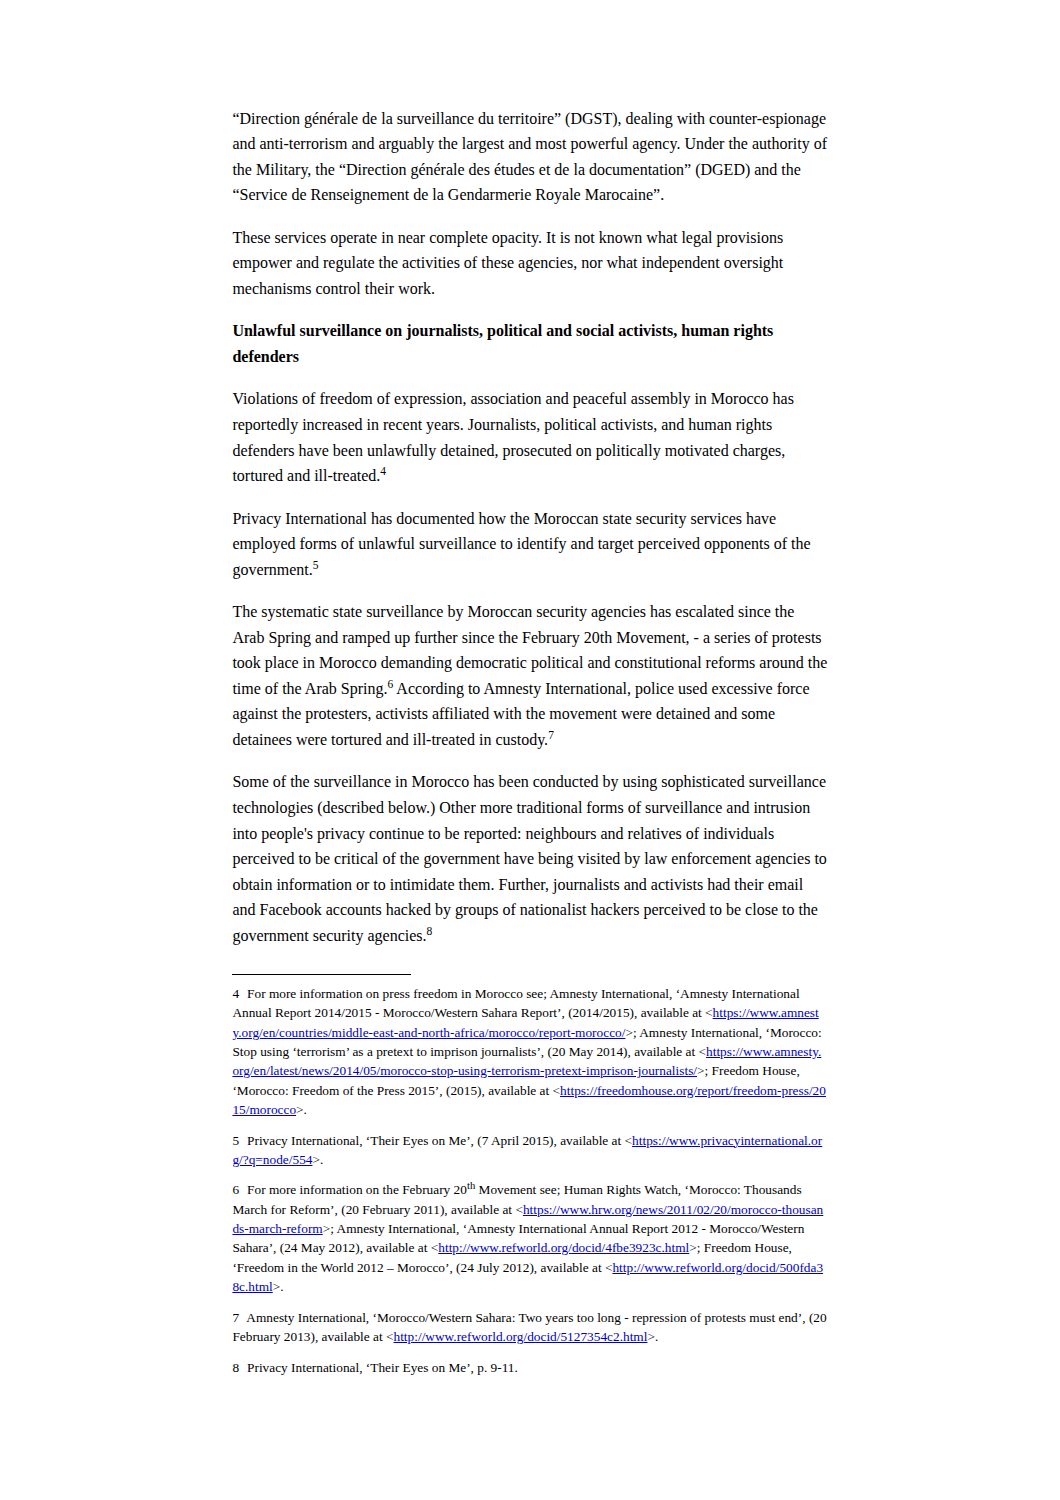“Direction générale de la surveillance du territoire” (DGST), dealing with counter-espionage and anti-terrorism and arguably the largest and most powerful agency. Under the authority of the Military, the “Direction générale des études et de la documentation” (DGED) and the “Service de Renseignement de la Gendarmerie Royale Marocaine”.
These services operate in near complete opacity. It is not known what legal provisions empower and regulate the activities of these agencies, nor what independent oversight mechanisms control their work.
Unlawful surveillance on journalists, political and social activists, human rights defenders
Violations of freedom of expression, association and peaceful assembly in Morocco has reportedly increased in recent years. Journalists, political activists, and human rights defenders have been unlawfully detained, prosecuted on politically motivated charges, tortured and ill-treated.4
Privacy International has documented how the Moroccan state security services have employed forms of unlawful surveillance to identify and target perceived opponents of the government.5
The systematic state surveillance by Moroccan security agencies has escalated since the Arab Spring and ramped up further since the February 20th Movement, - a series of protests took place in Morocco demanding democratic political and constitutional reforms around the time of the Arab Spring.6 According to Amnesty International, police used excessive force against the protesters, activists affiliated with the movement were detained and some detainees were tortured and ill-treated in custody.7
Some of the surveillance in Morocco has been conducted by using sophisticated surveillance technologies (described below.) Other more traditional forms of surveillance and intrusion into people's privacy continue to be reported: neighbours and relatives of individuals perceived to be critical of the government have being visited by law enforcement agencies to obtain information or to intimidate them. Further, journalists and activists had their email and Facebook accounts hacked by groups of nationalist hackers perceived to be close to the government security agencies.8
4 For more information on press freedom in Morocco see; Amnesty International, ‘Amnesty International Annual Report 2014/2015 - Morocco/Western Sahara Report’, (2014/2015), available at <https://www.amnesty.org/en/countries/middle-east-and-north-africa/morocco/report-morocco/>; Amnesty International, ‘Morocco: Stop using ‘terrorism’ as a pretext to imprison journalists’, (20 May 2014), available at <https://www.amnesty.org/en/latest/news/2014/05/morocco-stop-using-terrorism-pretext-imprison-journalists/>; Freedom House, ‘Morocco: Freedom of the Press 2015’, (2015), available at <https://freedomhouse.org/report/freedom-press/2015/morocco>.
5 Privacy International, ‘Their Eyes on Me’, (7 April 2015), available at <https://www.privacyinternational.org/?q=node/554>.
6 For more information on the February 20th Movement see; Human Rights Watch, ‘Morocco: Thousands March for Reform’, (20 February 2011), available at <https://www.hrw.org/news/2011/02/20/morocco-thousands-march-reform>; Amnesty International, ‘Amnesty International Annual Report 2012 - Morocco/Western Sahara’, (24 May 2012), available at <http://www.refworld.org/docid/4fbe3923c.html>; Freedom House, ‘Freedom in the World 2012 – Morocco’, (24 July 2012), available at <http://www.refworld.org/docid/500fda38c.html>.
7 Amnesty International, ‘Morocco/Western Sahara: Two years too long - repression of protests must end’, (20 February 2013), available at <http://www.refworld.org/docid/5127354c2.html>.
8 Privacy International, ‘Their Eyes on Me’, p. 9-11.